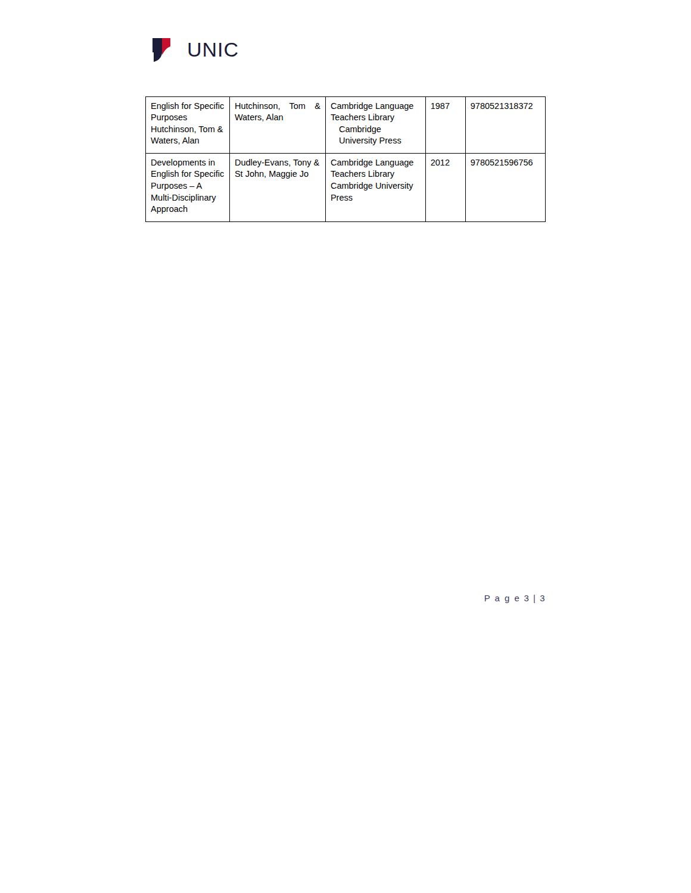UNIC
| English for Specific Purposes Hutchinson, Tom & Waters, Alan | Hutchinson, Tom & Waters, Alan | Cambridge Language Teachers Library Cambridge University Press | 1987 | 9780521318372 |
| Developments in English for Specific Purposes – A Multi-Disciplinary Approach | Dudley-Evans, Tony & St John, Maggie Jo | Cambridge Language Teachers Library Cambridge University Press | 2012 | 9780521596756 |
P a g e 3 | 3